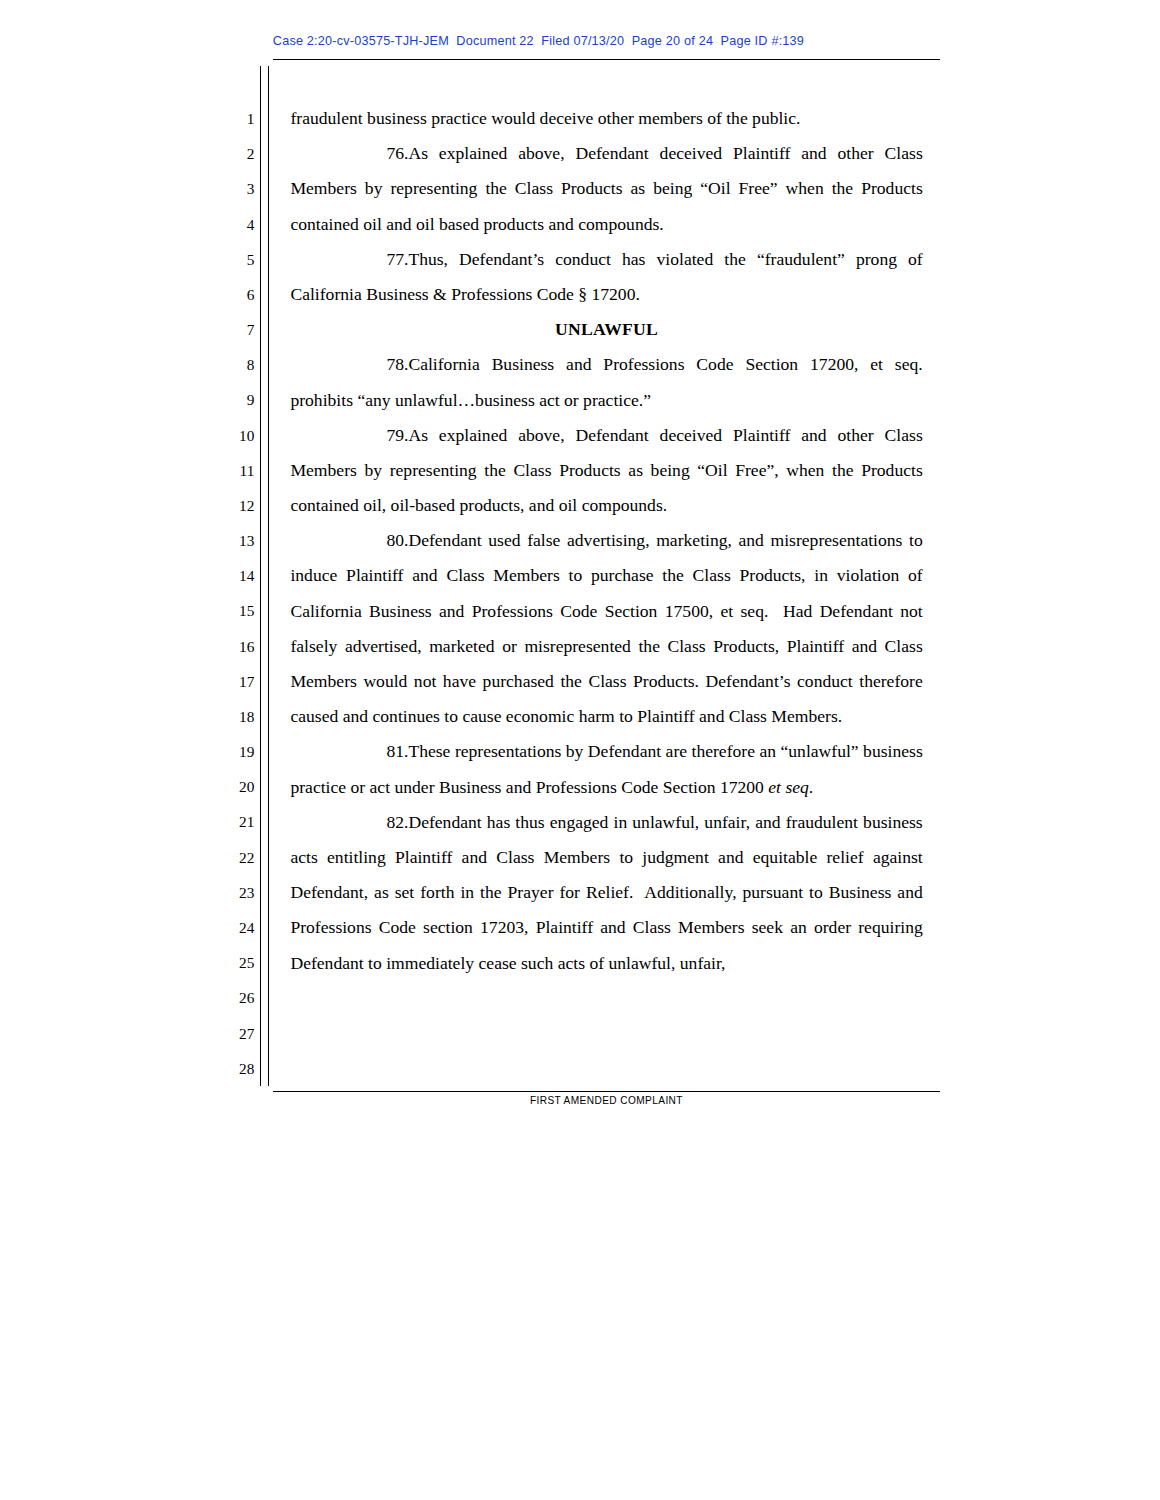Case 2:20-cv-03575-TJH-JEM Document 22 Filed 07/13/20 Page 20 of 24 Page ID #:139
1
2
3
4
5
6
7
8
9
10
11
12
13
14
15
16
17
18
19
20
21
22
23
24
25
26
27
28
fraudulent business practice would deceive other members of the public.
76. As explained above, Defendant deceived Plaintiff and other Class Members by representing the Class Products as being “Oil Free” when the Products contained oil and oil based products and compounds.
77. Thus, Defendant’s conduct has violated the “fraudulent” prong of California Business & Professions Code § 17200.
UNLAWFUL
78. California Business and Professions Code Section 17200, et seq. prohibits “any unlawful…business act or practice.”
79. As explained above, Defendant deceived Plaintiff and other Class Members by representing the Class Products as being “Oil Free”, when the Products contained oil, oil-based products, and oil compounds.
80. Defendant used false advertising, marketing, and misrepresentations to induce Plaintiff and Class Members to purchase the Class Products, in violation of California Business and Professions Code Section 17500, et seq. Had Defendant not falsely advertised, marketed or misrepresented the Class Products, Plaintiff and Class Members would not have purchased the Class Products. Defendant’s conduct therefore caused and continues to cause economic harm to Plaintiff and Class Members.
81. These representations by Defendant are therefore an “unlawful” business practice or act under Business and Professions Code Section 17200 et seq.
82. Defendant has thus engaged in unlawful, unfair, and fraudulent business acts entitling Plaintiff and Class Members to judgment and equitable relief against Defendant, as set forth in the Prayer for Relief. Additionally, pursuant to Business and Professions Code section 17203, Plaintiff and Class Members seek an order requiring Defendant to immediately cease such acts of unlawful, unfair,
FIRST AMENDED COMPLAINT